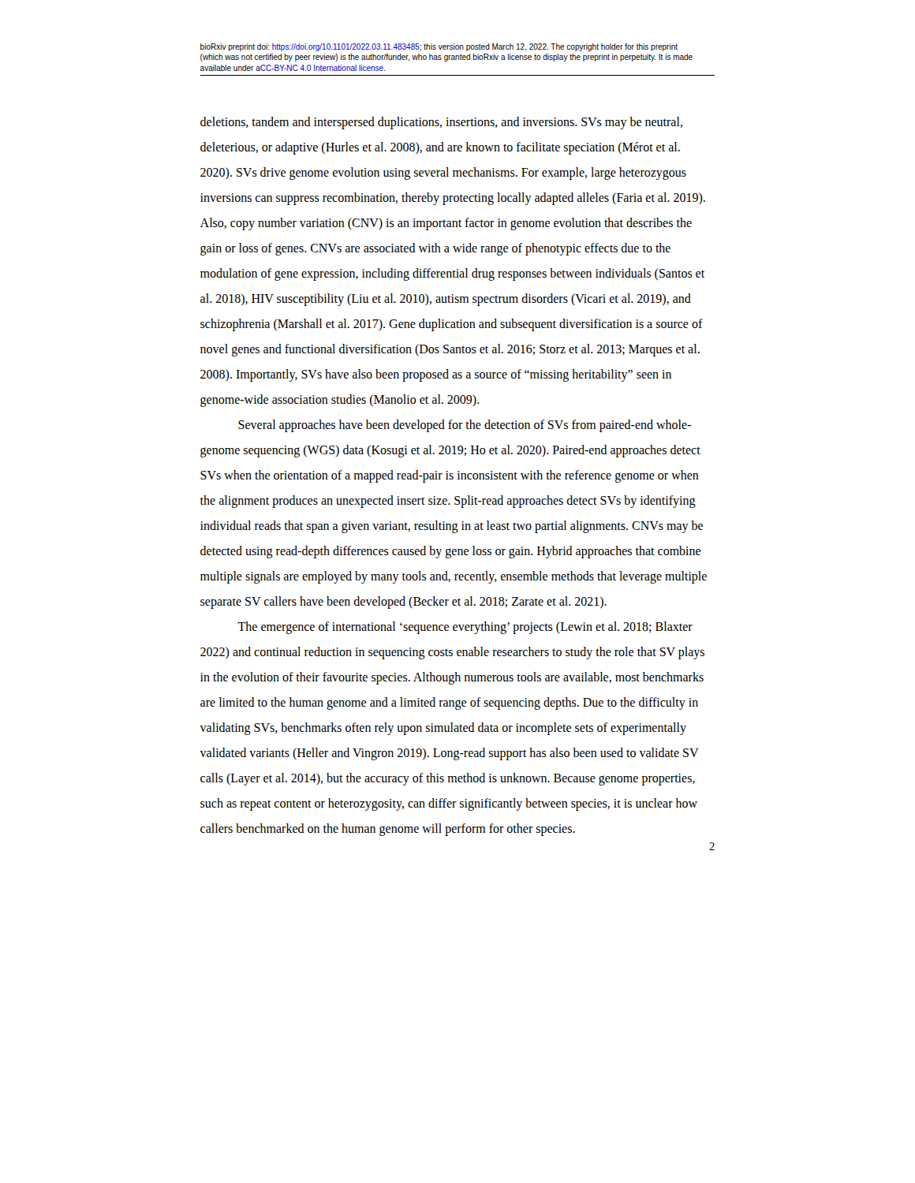bioRxiv preprint doi: https://doi.org/10.1101/2022.03.11.483485; this version posted March 12, 2022. The copyright holder for this preprint
(which was not certified by peer review) is the author/funder, who has granted bioRxiv a license to display the preprint in perpetuity. It is made
available under aCC-BY-NC 4.0 International license.
deletions, tandem and interspersed duplications, insertions, and inversions. SVs may be neutral, deleterious, or adaptive (Hurles et al. 2008), and are known to facilitate speciation (Mérot et al. 2020). SVs drive genome evolution using several mechanisms. For example, large heterozygous inversions can suppress recombination, thereby protecting locally adapted alleles (Faria et al. 2019). Also, copy number variation (CNV) is an important factor in genome evolution that describes the gain or loss of genes. CNVs are associated with a wide range of phenotypic effects due to the modulation of gene expression, including differential drug responses between individuals (Santos et al. 2018), HIV susceptibility (Liu et al. 2010), autism spectrum disorders (Vicari et al. 2019), and schizophrenia (Marshall et al. 2017). Gene duplication and subsequent diversification is a source of novel genes and functional diversification (Dos Santos et al. 2016; Storz et al. 2013; Marques et al. 2008). Importantly, SVs have also been proposed as a source of “missing heritability” seen in genome-wide association studies (Manolio et al. 2009).
Several approaches have been developed for the detection of SVs from paired-end whole-genome sequencing (WGS) data (Kosugi et al. 2019; Ho et al. 2020). Paired-end approaches detect SVs when the orientation of a mapped read-pair is inconsistent with the reference genome or when the alignment produces an unexpected insert size. Split-read approaches detect SVs by identifying individual reads that span a given variant, resulting in at least two partial alignments. CNVs may be detected using read-depth differences caused by gene loss or gain. Hybrid approaches that combine multiple signals are employed by many tools and, recently, ensemble methods that leverage multiple separate SV callers have been developed (Becker et al. 2018; Zarate et al. 2021).
The emergence of international ‘sequence everything’ projects (Lewin et al. 2018; Blaxter 2022) and continual reduction in sequencing costs enable researchers to study the role that SV plays in the evolution of their favourite species. Although numerous tools are available, most benchmarks are limited to the human genome and a limited range of sequencing depths. Due to the difficulty in validating SVs, benchmarks often rely upon simulated data or incomplete sets of experimentally validated variants (Heller and Vingron 2019). Long-read support has also been used to validate SV calls (Layer et al. 2014), but the accuracy of this method is unknown. Because genome properties, such as repeat content or heterozygosity, can differ significantly between species, it is unclear how callers benchmarked on the human genome will perform for other species.
2